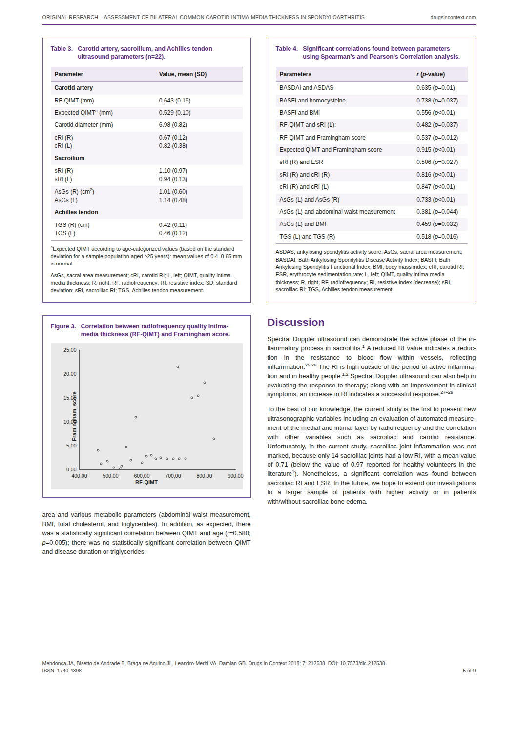ORIGINAL RESEARCH – Assessment of bilateral common carotid intima-media thickness in spondyloarthritis
drugsincontext.com
Table 3. Carotid artery, sacroilium, and Achilles tendon ultrasound parameters (n=22).
| Parameter | Value, mean (SD) |
| --- | --- |
| Carotid artery |
| RF-QIMT (mm) | 0.643 (0.16) |
| Expected QIMT a (mm) | 0.529 (0.10) |
| Carotid diameter (mm) | 6.98 (0.82) |
| cRI (R) cRI (L) | 0.67 (0.12) 0.82 (0.38) |
| Sacroilium |
| sRI (R) sRI (L) | 1.10 (0.97) 0.94 (0.13) |
| AsGs (R) (cm 2 ) AsGs (L) | 1.01 (0.60) 1.14 (0.48) |
| Achilles tendon |
| TGS (R) (cm) TGS (L) | 0.42 (0.11) 0.46 (0.12) |
aExpected QIMT according to age-categorized values (based on the standard deviation for a sample population aged ≥25 years): mean values of 0.4–0.65 mm is normal.
AsGs, sacral area measurement; cRI, carotid RI; L, left; QIMT, quality intima-media thickness; R, right; RF, radiofrequency; RI, resistive index; SD, standard deviation; sRI, sacroiliac RI; TGS, Achilles tendon measurement.
Figure 3. Correlation between radiofrequency quality intima-media thickness (RF-QIMT) and Framingham score.
Framingham_score
25,00
20,00
15,00
10,00
5,00
0,00
400,00
500,00
600,00
700,00
800,00
900,00
RF-QIMT
area and various metabolic parameters (abdominal waist measurement, BMI, total cholesterol, and triglycerides). In addition, as expected, there was a statistically significant correlation between QIMT and age (r=0.580; p=0.005); there was no statistically significant correlation between QIMT and disease duration or triglycerides.
Table 4. Significant correlations found between parameters using Spearman’s and Pearson’s Correlation analysis.
| Parameters | r ( p -value) |
| --- | --- |
| BASDAI and ASDAS | 0.635 ( p =0.01) |
| BASFI and homocysteine | 0.738 ( p =0.037) |
| BASFI and BMI | 0.556 ( p <0.01) |
| RF-QIMT and sRI (L): | 0.482 ( p =0.037) |
| RF-QIMT and Framingham score | 0.537 ( p =0.012) |
| Expected QIMT and Framingham score | 0.915 ( p <0.01) |
| sRI (R) and ESR | 0.506 ( p =0.027) |
| sRI (R) and cRI (R) | 0.816 ( p <0.01) |
| cRI (R) and cRI (L) | 0.847 ( p <0.01) |
| AsGs (L) and AsGs (R) | 0.733 ( p <0.01) |
| AsGs (L) and abdominal waist measurement | 0.381 ( p =0.044) |
| AsGs (L) and BMI | 0.459 ( p =0.032) |
| TGS (L) and TGS (R) | 0.518 ( p =0.016) |
ASDAS, ankylosing spondylitis activity score; AsGs, sacral area measurement; BASDAI, Bath Ankylosing Spondylitis Disease Activity Index; BASFI, Bath Ankylosing Spondylitis Functional Index; BMI, body mass index; cRI, carotid RI; ESR, erythrocyte sedimentation rate; L, left; QIMT, quality intima-media thickness; R, right; RF, radiofrequency; RI, resistive index (decrease); sRI, sacroiliac RI; TGS, Achilles tendon measurement.
Discussion
Spectral Doppler ultrasound can demonstrate the active phase of the inflammatory process in sacroiliitis.1 A reduced RI value indicates a reduction in the resistance to blood flow within vessels, reflecting inflammation.25,26 The RI is high outside of the period of active inflammation and in healthy people.1,2 Spectral Doppler ultrasound can also help in evaluating the response to therapy; along with an improvement in clinical symptoms, an increase in RI indicates a successful response.27–29
To the best of our knowledge, the current study is the first to present new ultrasonographic variables including an evaluation of automated measurement of the medial and intimal layer by radiofrequency and the correlation with other variables such as sacroiliac and carotid resistance. Unfortunately, in the current study, sacroiliac joint inflammation was not marked, because only 14 sacroiliac joints had a low RI, with a mean value of 0.71 (below the value of 0.97 reported for healthy volunteers in the literature1). Nonetheless, a significant correlation was found between sacroiliac RI and ESR. In the future, we hope to extend our investigations to a larger sample of patients with higher activity or in patients with/without sacroiliac bone edema.
Mendonça JA, Bisetto de Andrade B, Braga de Aquino JL, Leandro-Merhi VA, Damian GB. Drugs in Context 2018; 7: 212538. DOI: 10.7573/dic.212538 ISSN: 1740-4398
5 of 9